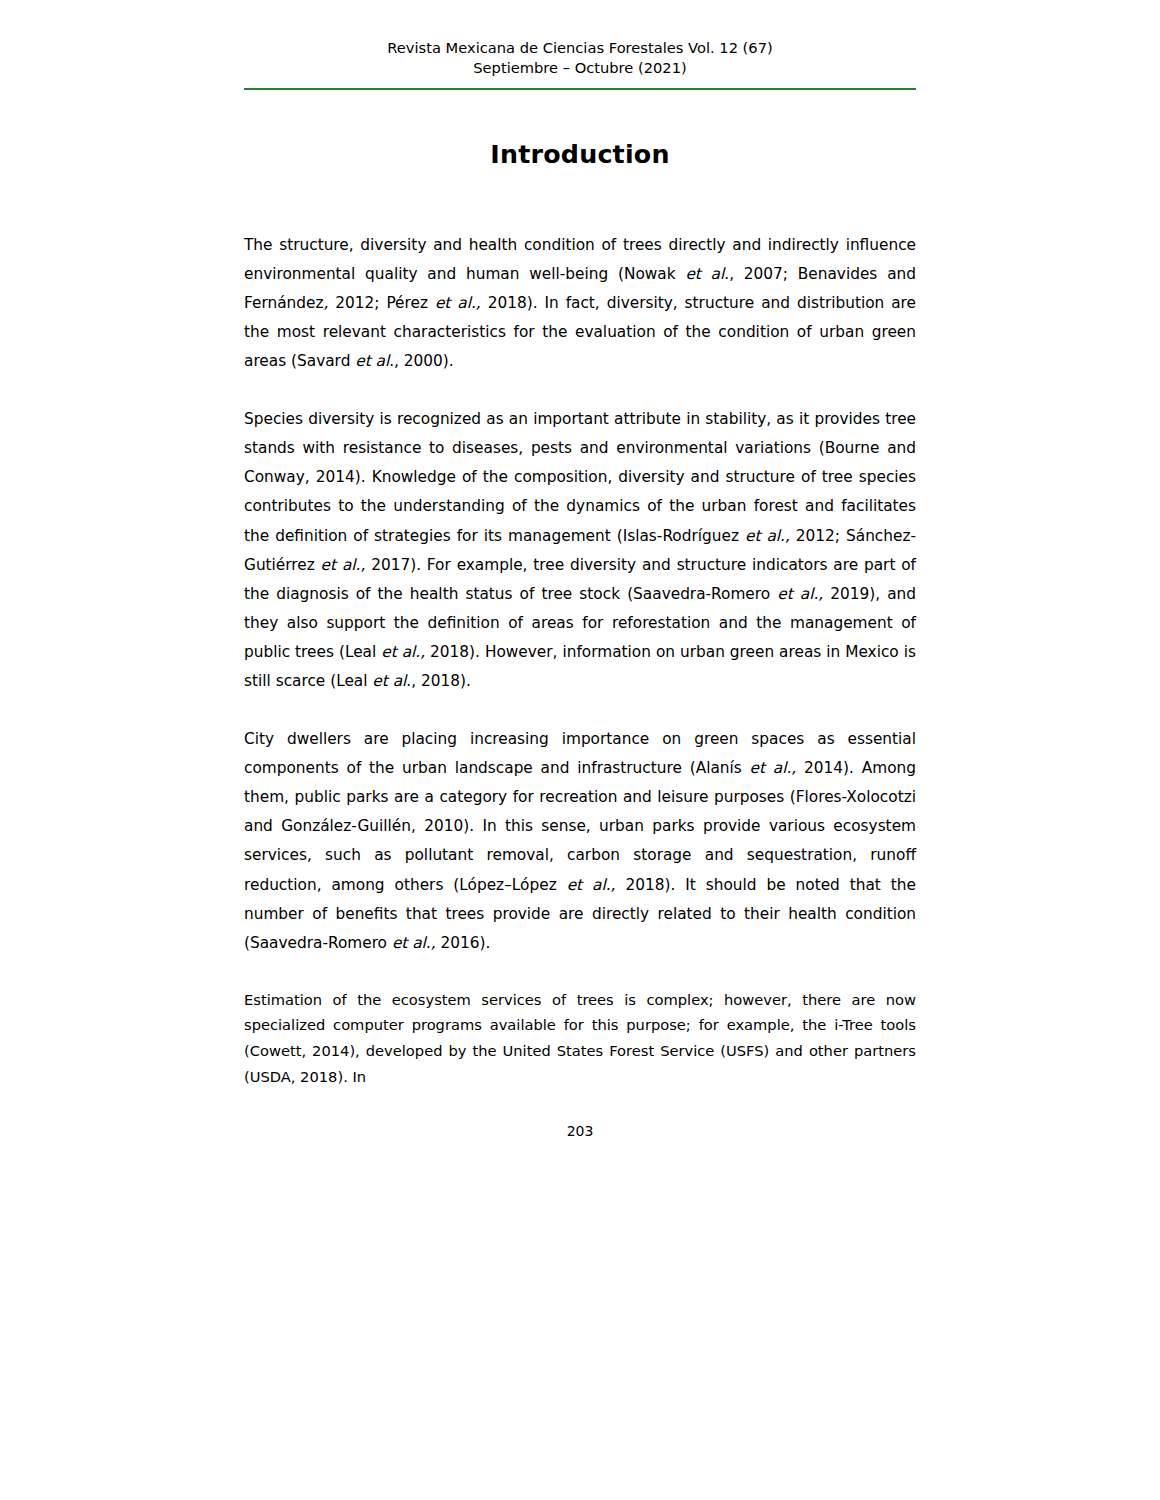Revista Mexicana de Ciencias Forestales Vol. 12 (67) Septiembre – Octubre (2021)
Introduction
The structure, diversity and health condition of trees directly and indirectly influence environmental quality and human well-being (Nowak et al., 2007; Benavides and Fernández, 2012; Pérez et al., 2018). In fact, diversity, structure and distribution are the most relevant characteristics for the evaluation of the condition of urban green areas (Savard et al., 2000).
Species diversity is recognized as an important attribute in stability, as it provides tree stands with resistance to diseases, pests and environmental variations (Bourne and Conway, 2014). Knowledge of the composition, diversity and structure of tree species contributes to the understanding of the dynamics of the urban forest and facilitates the definition of strategies for its management (Islas-Rodríguez et al., 2012; Sánchez-Gutiérrez et al., 2017). For example, tree diversity and structure indicators are part of the diagnosis of the health status of tree stock (Saavedra-Romero et al., 2019), and they also support the definition of areas for reforestation and the management of public trees (Leal et al., 2018). However, information on urban green areas in Mexico is still scarce (Leal et al., 2018).
City dwellers are placing increasing importance on green spaces as essential components of the urban landscape and infrastructure (Alanís et al., 2014). Among them, public parks are a category for recreation and leisure purposes (Flores-Xolocotzi and González-Guillén, 2010). In this sense, urban parks provide various ecosystem services, such as pollutant removal, carbon storage and sequestration, runoff reduction, among others (López–López et al., 2018). It should be noted that the number of benefits that trees provide are directly related to their health condition (Saavedra-Romero et al., 2016).
Estimation of the ecosystem services of trees is complex; however, there are now specialized computer programs available for this purpose; for example, the i-Tree tools (Cowett, 2014), developed by the United States Forest Service (USFS) and other partners (USDA, 2018). In
203